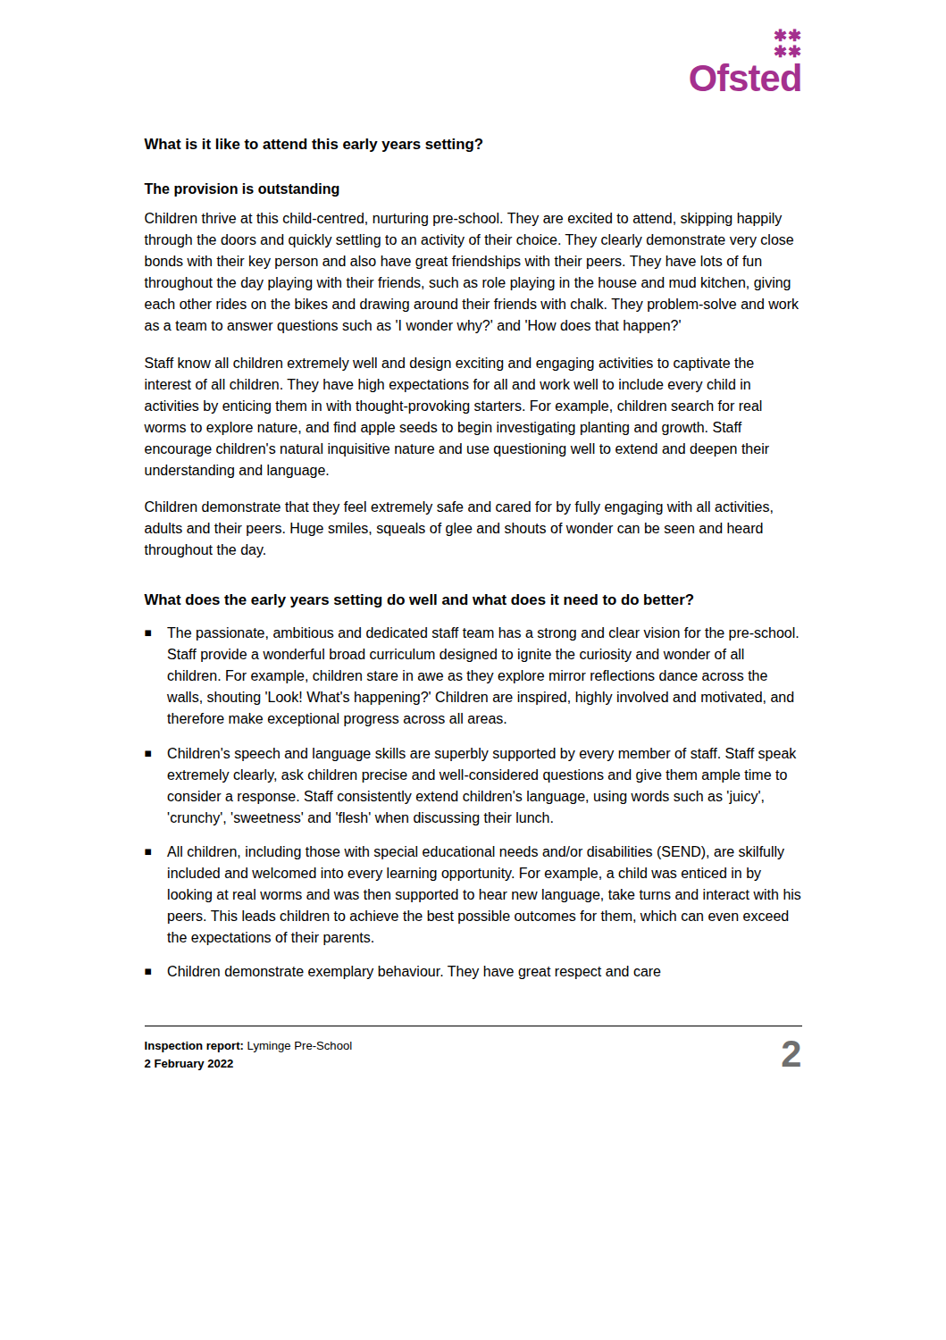✱✱
✱✱
Ofsted
What is it like to attend this early years setting?
The provision is outstanding
Children thrive at this child-centred, nurturing pre-school. They are excited to attend, skipping happily through the doors and quickly settling to an activity of their choice. They clearly demonstrate very close bonds with their key person and also have great friendships with their peers. They have lots of fun throughout the day playing with their friends, such as role playing in the house and mud kitchen, giving each other rides on the bikes and drawing around their friends with chalk. They problem-solve and work as a team to answer questions such as 'I wonder why?' and 'How does that happen?'
Staff know all children extremely well and design exciting and engaging activities to captivate the interest of all children. They have high expectations for all and work well to include every child in activities by enticing them in with thought-provoking starters. For example, children search for real worms to explore nature, and find apple seeds to begin investigating planting and growth. Staff encourage children's natural inquisitive nature and use questioning well to extend and deepen their understanding and language.
Children demonstrate that they feel extremely safe and cared for by fully engaging with all activities, adults and their peers. Huge smiles, squeals of glee and shouts of wonder can be seen and heard throughout the day.
What does the early years setting do well and what does it need to do better?
The passionate, ambitious and dedicated staff team has a strong and clear vision for the pre-school. Staff provide a wonderful broad curriculum designed to ignite the curiosity and wonder of all children. For example, children stare in awe as they explore mirror reflections dance across the walls, shouting 'Look! What's happening?' Children are inspired, highly involved and motivated, and therefore make exceptional progress across all areas.
Children's speech and language skills are superbly supported by every member of staff. Staff speak extremely clearly, ask children precise and well-considered questions and give them ample time to consider a response. Staff consistently extend children's language, using words such as 'juicy', 'crunchy', 'sweetness' and 'flesh' when discussing their lunch.
All children, including those with special educational needs and/or disabilities (SEND), are skilfully included and welcomed into every learning opportunity. For example, a child was enticed in by looking at real worms and was then supported to hear new language, take turns and interact with his peers. This leads children to achieve the best possible outcomes for them, which can even exceed the expectations of their parents.
Children demonstrate exemplary behaviour. They have great respect and care
Inspection report: Lyminge Pre-School
2 February 2022
2